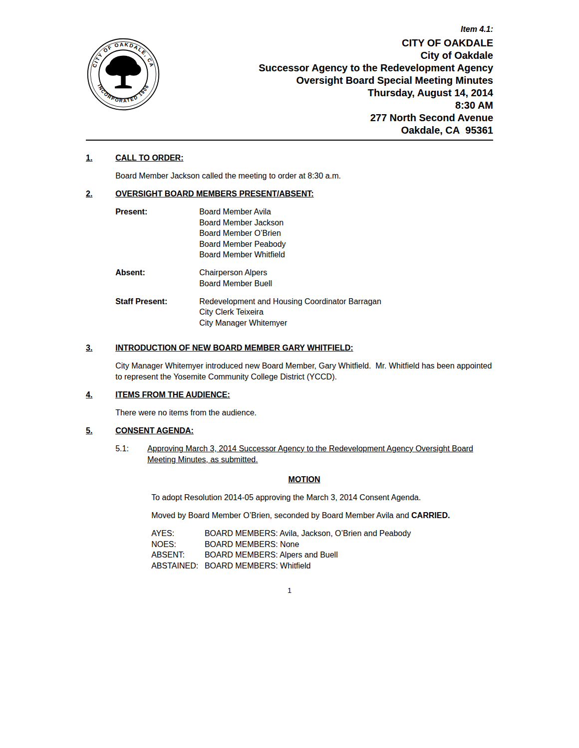Item 4.1:
CITY OF OAKDALE, CA INCORPORATED 1906
CITY OF OAKDALE
City of Oakdale
Successor Agency to the Redevelopment Agency
Oversight Board Special Meeting Minutes
Thursday, August 14, 2014
8:30 AM
277 North Second Avenue
Oakdale, CA 95361
1.
CALL TO ORDER:
Board Member Jackson called the meeting to order at 8:30 a.m.
2.
OVERSIGHT BOARD MEMBERS PRESENT/ABSENT:
Present:
Board Member Avila
Board Member Jackson
Board Member O’Brien
Board Member Peabody
Board Member Whitfield
Absent:
Chairperson Alpers
Board Member Buell
Staff Present:
Redevelopment and Housing Coordinator Barragan
City Clerk Teixeira
City Manager Whitemyer
3.
INTRODUCTION OF NEW BOARD MEMBER GARY WHITFIELD:
City Manager Whitemyer introduced new Board Member, Gary Whitfield. Mr. Whitfield has been appointed to represent the Yosemite Community College District (YCCD).
4.
ITEMS FROM THE AUDIENCE:
There were no items from the audience.
5.
CONSENT AGENDA:
5.1:
Approving March 3, 2014 Successor Agency to the Redevelopment Agency Oversight Board Meeting Minutes, as submitted.
MOTION
To adopt Resolution 2014-05 approving the March 3, 2014 Consent Agenda.
Moved by Board Member O’Brien, seconded by Board Member Avila and CARRIED.
| AYES: | BOARD MEMBERS: Avila, Jackson, O’Brien and Peabody |
| NOES: | BOARD MEMBERS: None |
| ABSENT: | BOARD MEMBERS: Alpers and Buell |
| ABSTAINED: | BOARD MEMBERS: Whitfield |
1